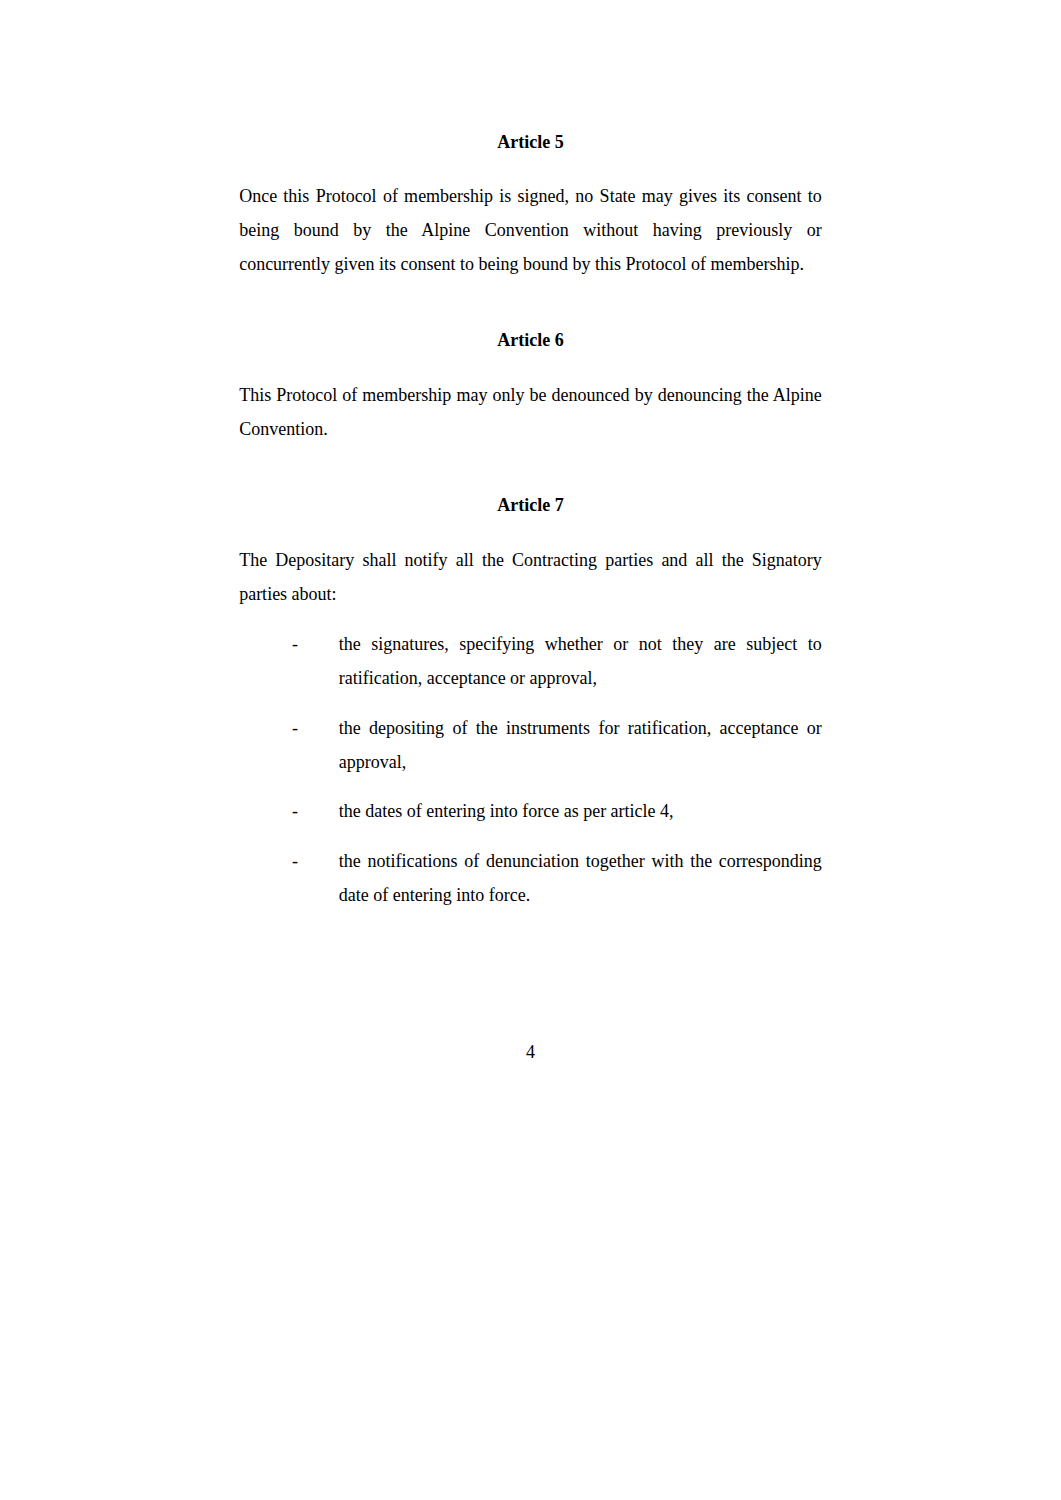Article 5
Once this Protocol of membership is signed, no State may gives its consent to being bound by the Alpine Convention without having previously or concurrently given its consent to being bound by this Protocol of membership.
Article 6
This Protocol of membership may only be denounced by denouncing the Alpine Convention.
Article 7
The Depositary shall notify all the Contracting parties and all the Signatory parties about:
the signatures, specifying whether or not they are subject to ratification, acceptance or approval,
the depositing of the instruments for ratification, acceptance or approval,
the dates of entering into force as per article 4,
the notifications of denunciation together with the corresponding date of entering into force.
4